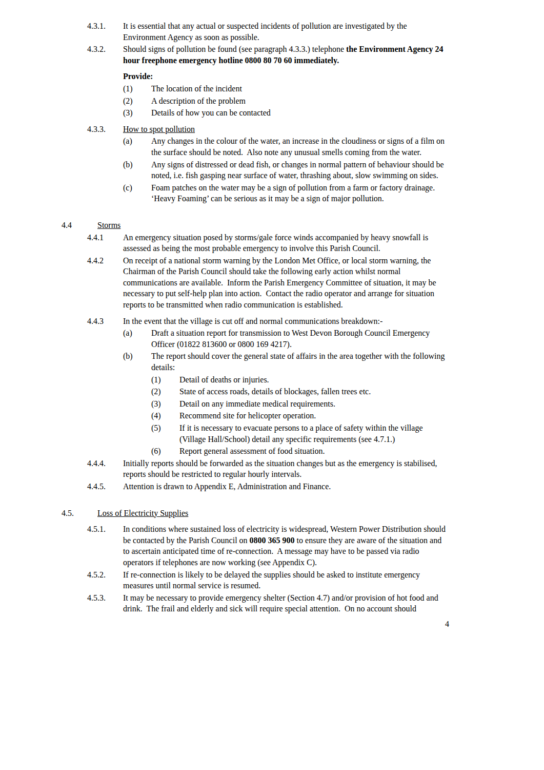4.3.1.
It is essential that any actual or suspected incidents of pollution are investigated by the Environment Agency as soon as possible.
4.3.2.
Should signs of pollution be found (see paragraph 4.3.3.) telephone the Environment Agency 24 hour freephone emergency hotline 0800 80 70 60 immediately.
Provide:
(1)
The location of the incident
(2)
A description of the problem
(3)
Details of how you can be contacted
4.3.3.
How to spot pollution
(a)
Any changes in the colour of the water, an increase in the cloudiness or signs of a film on the surface should be noted. Also note any unusual smells coming from the water.
(b)
Any signs of distressed or dead fish, or changes in normal pattern of behaviour should be noted, i.e. fish gasping near surface of water, thrashing about, slow swimming on sides.
(c)
Foam patches on the water may be a sign of pollution from a farm or factory drainage. ‘Heavy Foaming’ can be serious as it may be a sign of major pollution.
4.4
Storms
4.4.1
An emergency situation posed by storms/gale force winds accompanied by heavy snowfall is assessed as being the most probable emergency to involve this Parish Council.
4.4.2
On receipt of a national storm warning by the London Met Office, or local storm warning, the Chairman of the Parish Council should take the following early action whilst normal communications are available. Inform the Parish Emergency Committee of situation, it may be necessary to put self-help plan into action. Contact the radio operator and arrange for situation reports to be transmitted when radio communication is established.
4.4.3
In the event that the village is cut off and normal communications breakdown:-
(a)
Draft a situation report for transmission to West Devon Borough Council Emergency Officer (01822 813600 or 0800 169 4217).
(b)
The report should cover the general state of affairs in the area together with the following details:
(1)
Detail of deaths or injuries.
(2)
State of access roads, details of blockages, fallen trees etc.
(3)
Detail on any immediate medical requirements.
(4)
Recommend site for helicopter operation.
(5)
If it is necessary to evacuate persons to a place of safety within the village (Village Hall/School) detail any specific requirements (see 4.7.1.)
(6)
Report general assessment of food situation.
4.4.4.
Initially reports should be forwarded as the situation changes but as the emergency is stabilised, reports should be restricted to regular hourly intervals.
4.4.5.
Attention is drawn to Appendix E, Administration and Finance.
4.5.
Loss of Electricity Supplies
4.5.1.
In conditions where sustained loss of electricity is widespread, Western Power Distribution should be contacted by the Parish Council on 0800 365 900 to ensure they are aware of the situation and to ascertain anticipated time of re-connection. A message may have to be passed via radio operators if telephones are now working (see Appendix C).
4.5.2.
If re-connection is likely to be delayed the supplies should be asked to institute emergency measures until normal service is resumed.
4.5.3.
It may be necessary to provide emergency shelter (Section 4.7) and/or provision of hot food and drink. The frail and elderly and sick will require special attention. On no account should
4